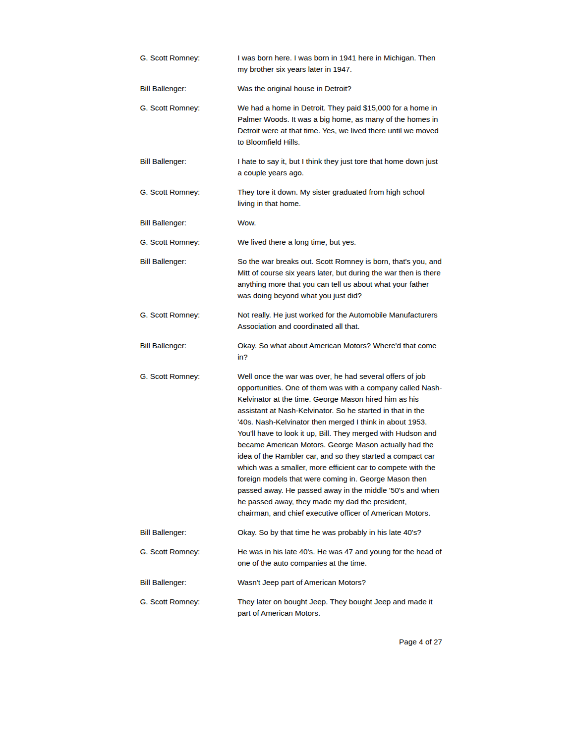| G. Scott Romney: | I was born here. I was born in 1941 here in Michigan. Then my brother six years later in 1947. |
| Bill Ballenger: | Was the original house in Detroit? |
| G. Scott Romney: | We had a home in Detroit. They paid $15,000 for a home in Palmer Woods. It was a big home, as many of the homes in Detroit were at that time. Yes, we lived there until we moved to Bloomfield Hills. |
| Bill Ballenger: | I hate to say it, but I think they just tore that home down just a couple years ago. |
| G. Scott Romney: | They tore it down. My sister graduated from high school living in that home. |
| Bill Ballenger: | Wow. |
| G. Scott Romney: | We lived there a long time, but yes. |
| Bill Ballenger: | So the war breaks out. Scott Romney is born, that's you, and Mitt of course six years later, but during the war then is there anything more that you can tell us about what your father was doing beyond what you just did? |
| G. Scott Romney: | Not really. He just worked for the Automobile Manufacturers Association and coordinated all that. |
| Bill Ballenger: | Okay. So what about American Motors? Where'd that come in? |
| G. Scott Romney: | Well once the war was over, he had several offers of job opportunities. One of them was with a company called Nash-Kelvinator at the time. George Mason hired him as his assistant at Nash-Kelvinator. So he started in that in the '40s. Nash-Kelvinator then merged I think in about 1953. You'll have to look it up, Bill. They merged with Hudson and became American Motors. George Mason actually had the idea of the Rambler car, and so they started a compact car which was a smaller, more efficient car to compete with the foreign models that were coming in. George Mason then passed away. He passed away in the middle '50's and when he passed away, they made my dad the president, chairman, and chief executive officer of American Motors. |
| Bill Ballenger: | Okay. So by that time he was probably in his late 40's? |
| G. Scott Romney: | He was in his late 40's. He was 47 and young for the head of one of the auto companies at the time. |
| Bill Ballenger: | Wasn't Jeep part of American Motors? |
| G. Scott Romney: | They later on bought Jeep. They bought Jeep and made it part of American Motors. |
Page 4 of 27